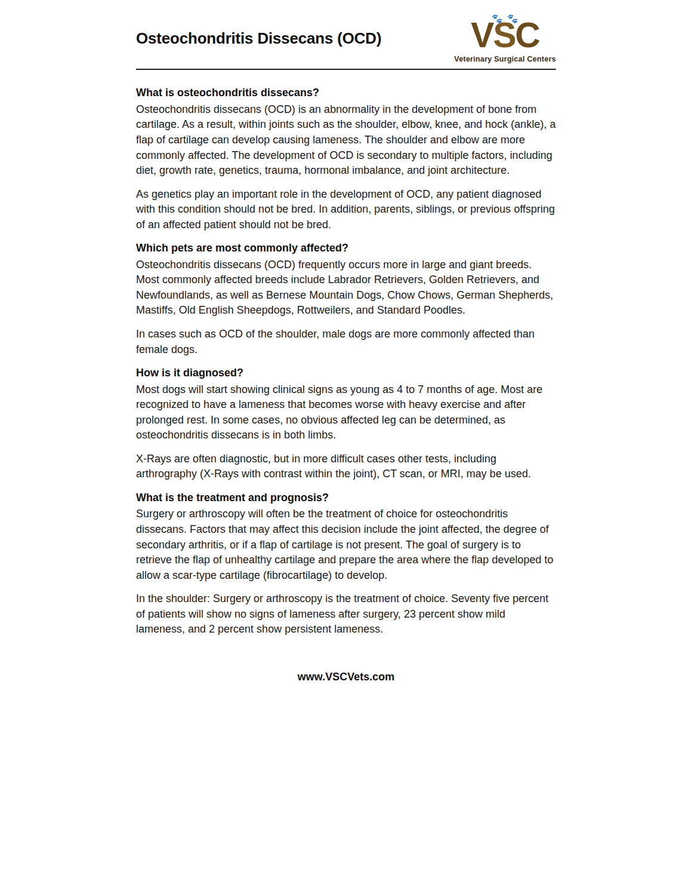Osteochondritis Dissecans (OCD)
🐾 🐾VSC
Veterinary Surgical Centers
What is osteochondritis dissecans?
Osteochondritis dissecans (OCD) is an abnormality in the development of bone from cartilage. As a result, within joints such as the shoulder, elbow, knee, and hock (ankle), a flap of cartilage can develop causing lameness. The shoulder and elbow are more commonly affected. The development of OCD is secondary to multiple factors, including diet, growth rate, genetics, trauma, hormonal imbalance, and joint architecture.
As genetics play an important role in the development of OCD, any patient diagnosed with this condition should not be bred. In addition, parents, siblings, or previous offspring of an affected patient should not be bred.
Which pets are most commonly affected?
Osteochondritis dissecans (OCD) frequently occurs more in large and giant breeds. Most commonly affected breeds include Labrador Retrievers, Golden Retrievers, and Newfoundlands, as well as Bernese Mountain Dogs, Chow Chows, German Shepherds, Mastiffs, Old English Sheepdogs, Rottweilers, and Standard Poodles.
In cases such as OCD of the shoulder, male dogs are more commonly affected than female dogs.
How is it diagnosed?
Most dogs will start showing clinical signs as young as 4 to 7 months of age. Most are recognized to have a lameness that becomes worse with heavy exercise and after prolonged rest. In some cases, no obvious affected leg can be determined, as osteochondritis dissecans is in both limbs.
X-Rays are often diagnostic, but in more difficult cases other tests, including arthrography (X-Rays with contrast within the joint), CT scan, or MRI, may be used.
What is the treatment and prognosis?
Surgery or arthroscopy will often be the treatment of choice for osteochondritis dissecans. Factors that may affect this decision include the joint affected, the degree of secondary arthritis, or if a flap of cartilage is not present. The goal of surgery is to retrieve the flap of unhealthy cartilage and prepare the area where the flap developed to allow a scar-type cartilage (fibrocartilage) to develop.
In the shoulder: Surgery or arthroscopy is the treatment of choice. Seventy five percent of patients will show no signs of lameness after surgery, 23 percent show mild lameness, and 2 percent show persistent lameness.
www.VSCVets.com